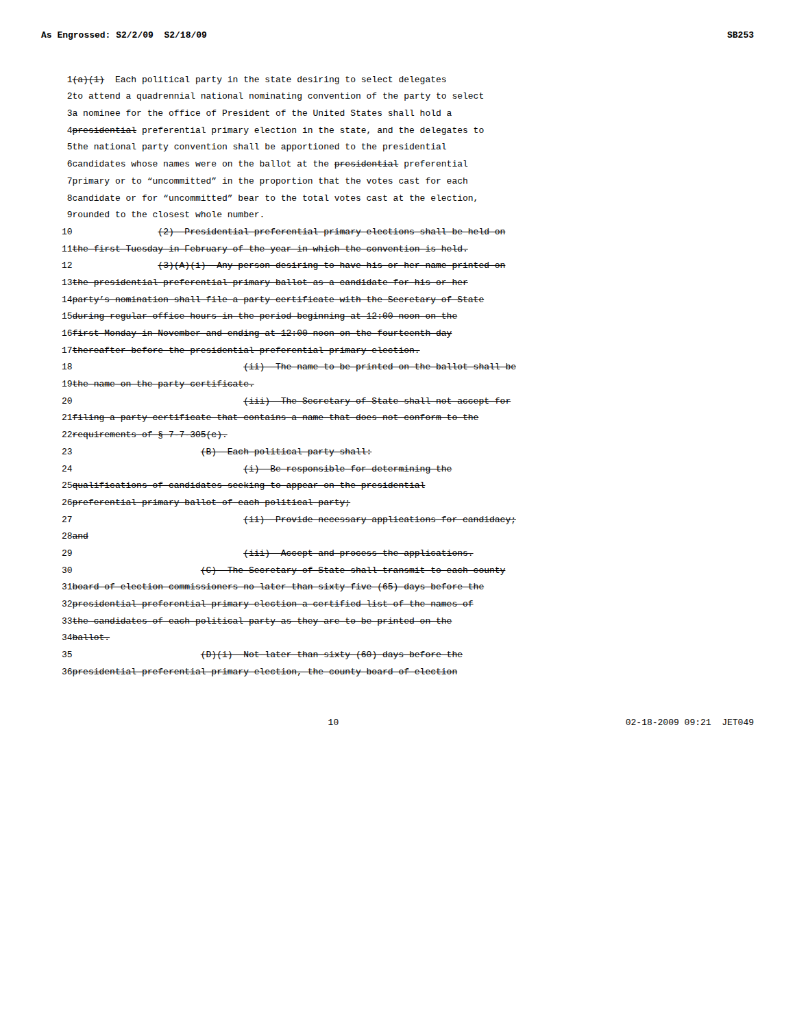As Engrossed: S2/2/09 S2/18/09 SB253
| 1 | (a)(1) Each political party in the state desiring to select delegates |
| 2 | to attend a quadrennial national nominating convention of the party to select |
| 3 | a nominee for the office of President of the United States shall hold a |
| 4 | presidential preferential primary election in the state, and the delegates to |
| 5 | the national party convention shall be apportioned to the presidential |
| 6 | candidates whose names were on the ballot at the presidential preferential |
| 7 | primary or to “uncommitted” in the proportion that the votes cast for each |
| 8 | candidate or for “uncommitted” bear to the total votes cast at the election, |
| 9 | rounded to the closest whole number. |
| 10 | (2) Presidential preferential primary elections shall be held on |
| 11 | the first Tuesday in February of the year in which the convention is held. |
| 12 | (3)(A)(i) Any person desiring to have his or her name printed on |
| 13 | the presidential preferential primary ballot as a candidate for his or her |
| 14 | party’s nomination shall file a party certificate with the Secretary of State |
| 15 | during regular office hours in the period beginning at 12:00 noon on the |
| 16 | first Monday in November and ending at 12:00 noon on the fourteenth day |
| 17 | thereafter before the presidential preferential primary election. |
| 18 | (ii) The name to be printed on the ballot shall be |
| 19 | the name on the party certificate. |
| 20 | (iii) The Secretary of State shall not accept for |
| 21 | filing a party certificate that contains a name that does not conform to the |
| 22 | requirements of § 7-7-305(c). |
| 23 | (B) Each political party shall: |
| 24 | (i) Be responsible for determining the |
| 25 | qualifications of candidates seeking to appear on the presidential |
| 26 | preferential primary ballot of each political party; |
| 27 | (ii) Provide necessary applications for candidacy; |
| 28 | and |
| 29 | (iii) Accept and process the applications. |
| 30 | (C) The Secretary of State shall transmit to each county |
| 31 | board of election commissioners no later than sixty-five (65) days before the |
| 32 | presidential preferential primary election a certified list of the names of |
| 33 | the candidates of each political party as they are to be printed on the |
| 34 | ballot. |
| 35 | (D)(i) Not later than sixty (60) days before the |
| 36 | presidential preferential primary election, the county board of election |
10 02-18-2009 09:21 JET049